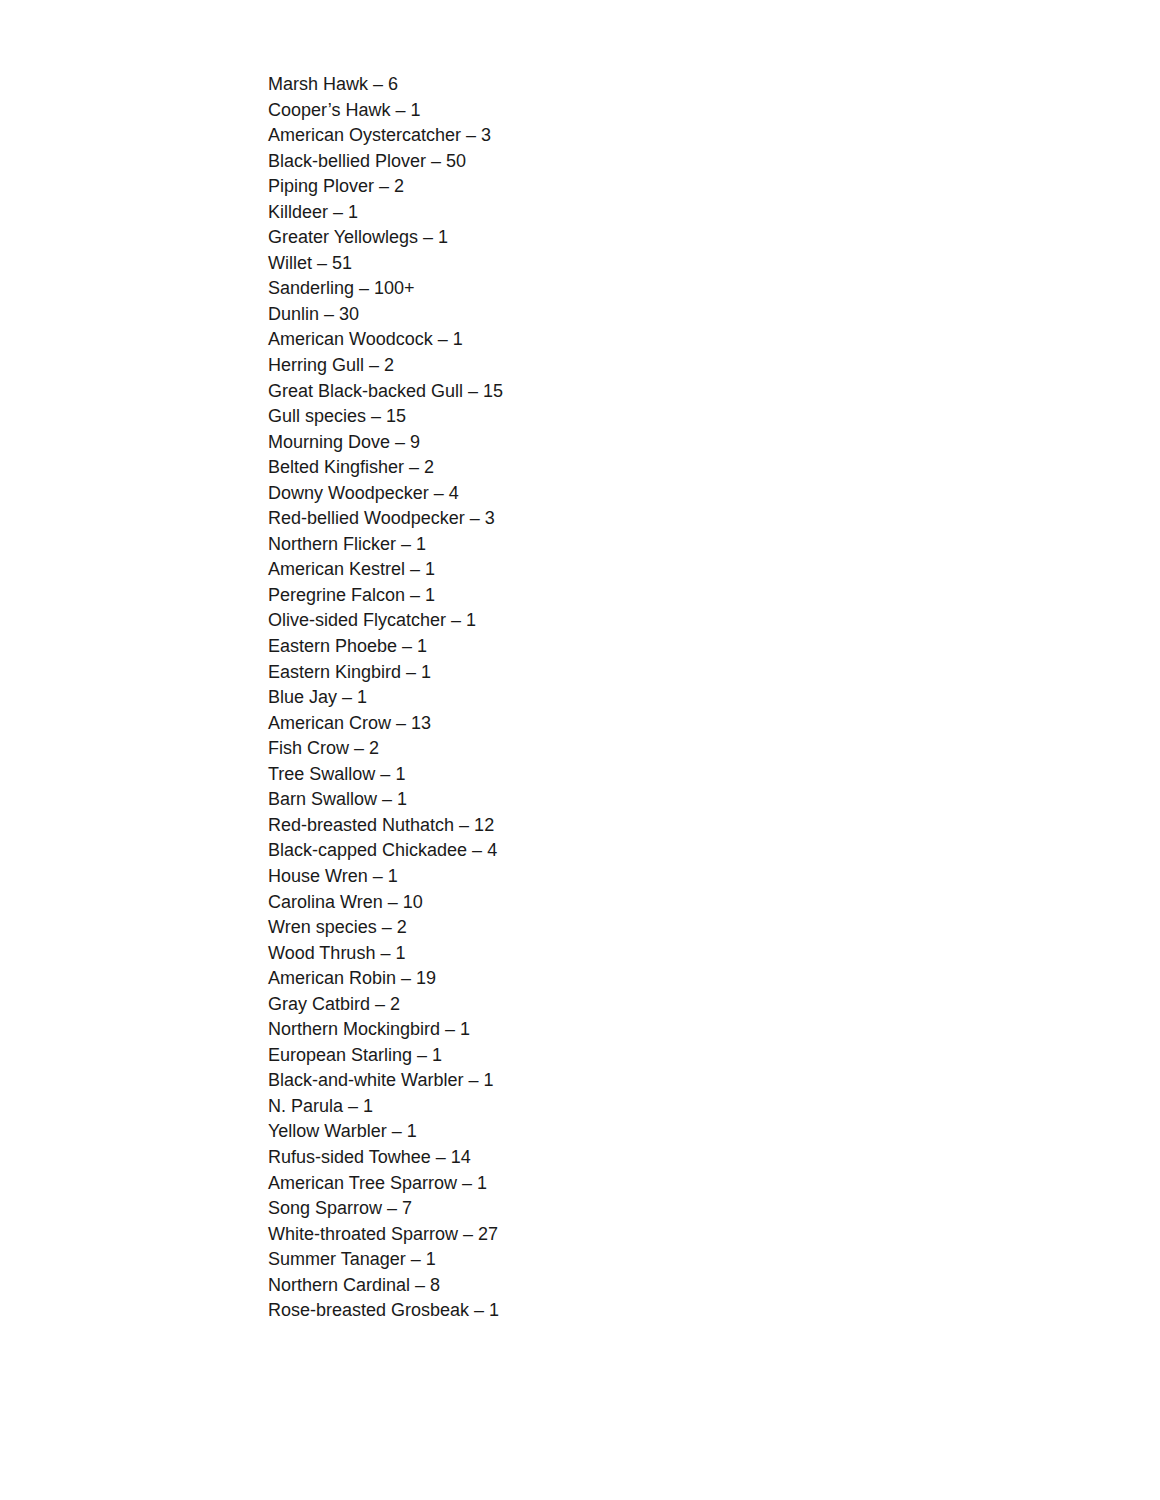Marsh Hawk – 6
Cooper’s Hawk – 1
American Oystercatcher – 3
Black-bellied Plover – 50
Piping Plover – 2
Killdeer – 1
Greater Yellowlegs – 1
Willet – 51
Sanderling – 100+
Dunlin – 30
American Woodcock – 1
Herring Gull – 2
Great Black-backed Gull – 15
Gull species – 15
Mourning Dove – 9
Belted Kingfisher – 2
Downy Woodpecker – 4
Red-bellied Woodpecker – 3
Northern Flicker – 1
American Kestrel – 1
Peregrine Falcon – 1
Olive-sided Flycatcher – 1
Eastern Phoebe – 1
Eastern Kingbird – 1
Blue Jay – 1
American Crow – 13
Fish Crow – 2
Tree Swallow – 1
Barn Swallow – 1
Red-breasted Nuthatch – 12
Black-capped Chickadee – 4
House Wren – 1
Carolina Wren – 10
Wren species – 2
Wood Thrush – 1
American Robin – 19
Gray Catbird – 2
Northern Mockingbird – 1
European Starling – 1
Black-and-white Warbler – 1
N. Parula – 1
Yellow Warbler – 1
Rufus-sided Towhee – 14
American Tree Sparrow – 1
Song Sparrow – 7
White-throated Sparrow – 27
Summer Tanager – 1
Northern Cardinal – 8
Rose-breasted Grosbeak – 1